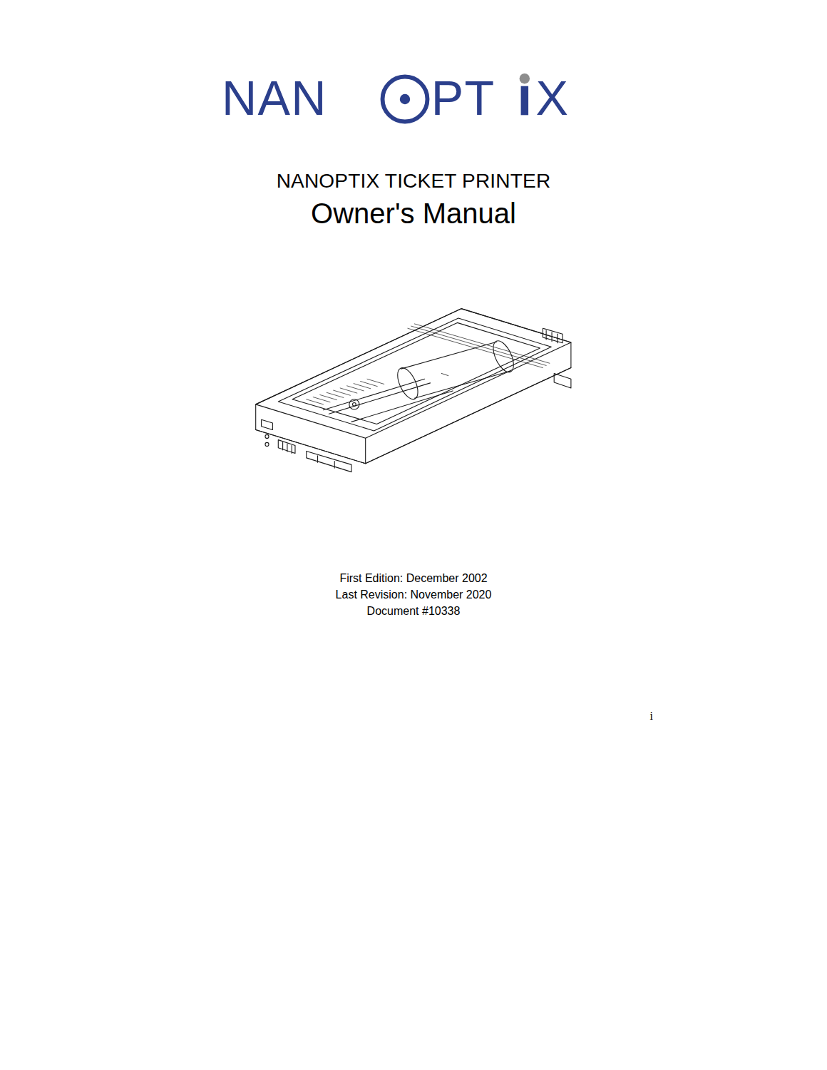NAN PT X
NANOPTIX TICKET PRINTER
Owner's Manual
First Edition: December 2002
Last Revision: November 2020
Document #10338
i